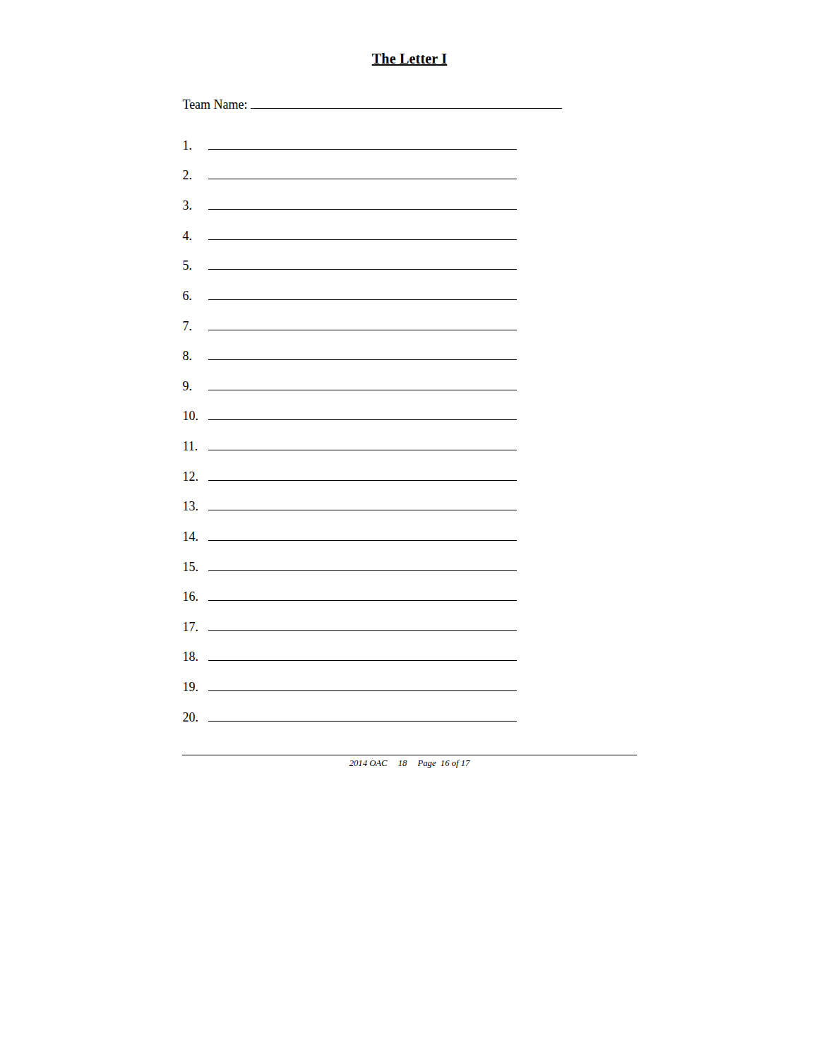The Letter I
Team Name:
2014 OAC 18 Page 16 of 17